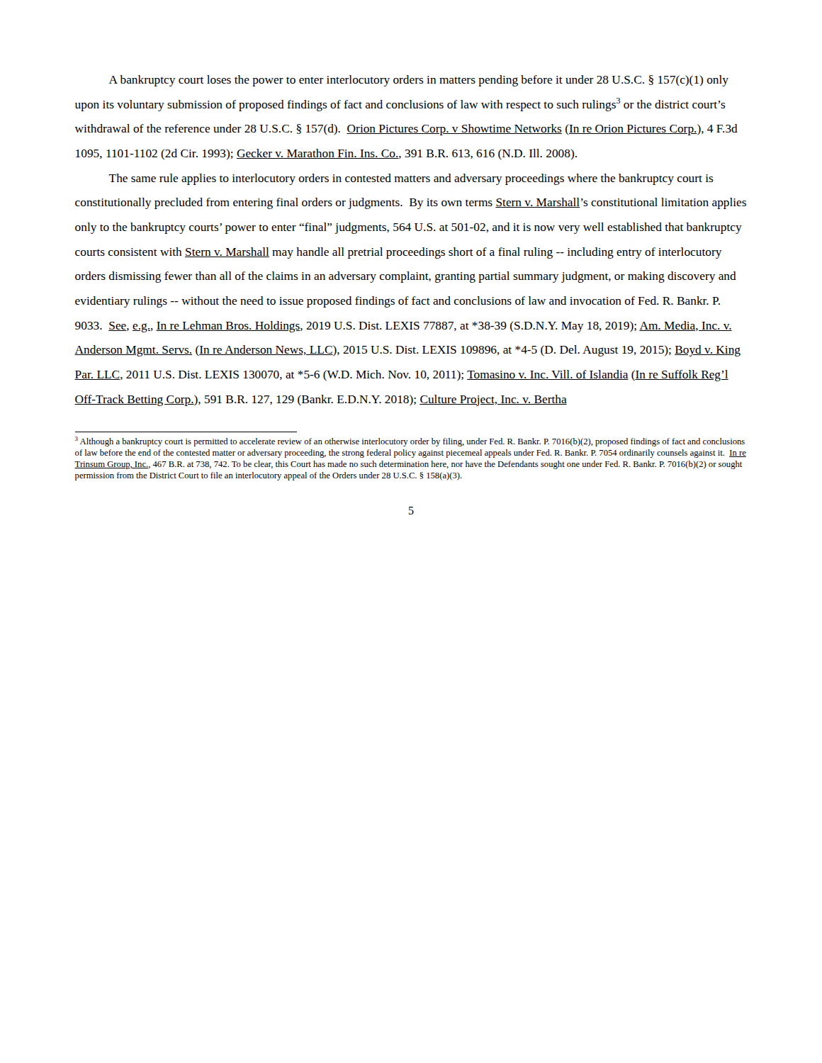A bankruptcy court loses the power to enter interlocutory orders in matters pending before it under 28 U.S.C. § 157(c)(1) only upon its voluntary submission of proposed findings of fact and conclusions of law with respect to such rulings3 or the district court’s withdrawal of the reference under 28 U.S.C. § 157(d). Orion Pictures Corp. v Showtime Networks (In re Orion Pictures Corp.), 4 F.3d 1095, 1101-1102 (2d Cir. 1993); Gecker v. Marathon Fin. Ins. Co., 391 B.R. 613, 616 (N.D. Ill. 2008).
The same rule applies to interlocutory orders in contested matters and adversary proceedings where the bankruptcy court is constitutionally precluded from entering final orders or judgments. By its own terms Stern v. Marshall’s constitutional limitation applies only to the bankruptcy courts’ power to enter “final” judgments, 564 U.S. at 501-02, and it is now very well established that bankruptcy courts consistent with Stern v. Marshall may handle all pretrial proceedings short of a final ruling -- including entry of interlocutory orders dismissing fewer than all of the claims in an adversary complaint, granting partial summary judgment, or making discovery and evidentiary rulings -- without the need to issue proposed findings of fact and conclusions of law and invocation of Fed. R. Bankr. P. 9033. See, e.g., In re Lehman Bros. Holdings, 2019 U.S. Dist. LEXIS 77887, at *38-39 (S.D.N.Y. May 18, 2019); Am. Media, Inc. v. Anderson Mgmt. Servs. (In re Anderson News, LLC), 2015 U.S. Dist. LEXIS 109896, at *4-5 (D. Del. August 19, 2015); Boyd v. King Par. LLC, 2011 U.S. Dist. LEXIS 130070, at *5-6 (W.D. Mich. Nov. 10, 2011); Tomasino v. Inc. Vill. of Islandia (In re Suffolk Reg’l Off-Track Betting Corp.), 591 B.R. 127, 129 (Bankr. E.D.N.Y. 2018); Culture Project, Inc. v. Bertha
3 Although a bankruptcy court is permitted to accelerate review of an otherwise interlocutory order by filing, under Fed. R. Bankr. P. 7016(b)(2), proposed findings of fact and conclusions of law before the end of the contested matter or adversary proceeding, the strong federal policy against piecemeal appeals under Fed. R. Bankr. P. 7054 ordinarily counsels against it. In re Trinsum Group, Inc., 467 B.R. at 738, 742. To be clear, this Court has made no such determination here, nor have the Defendants sought one under Fed. R. Bankr. P. 7016(b)(2) or sought permission from the District Court to file an interlocutory appeal of the Orders under 28 U.S.C. § 158(a)(3).
5